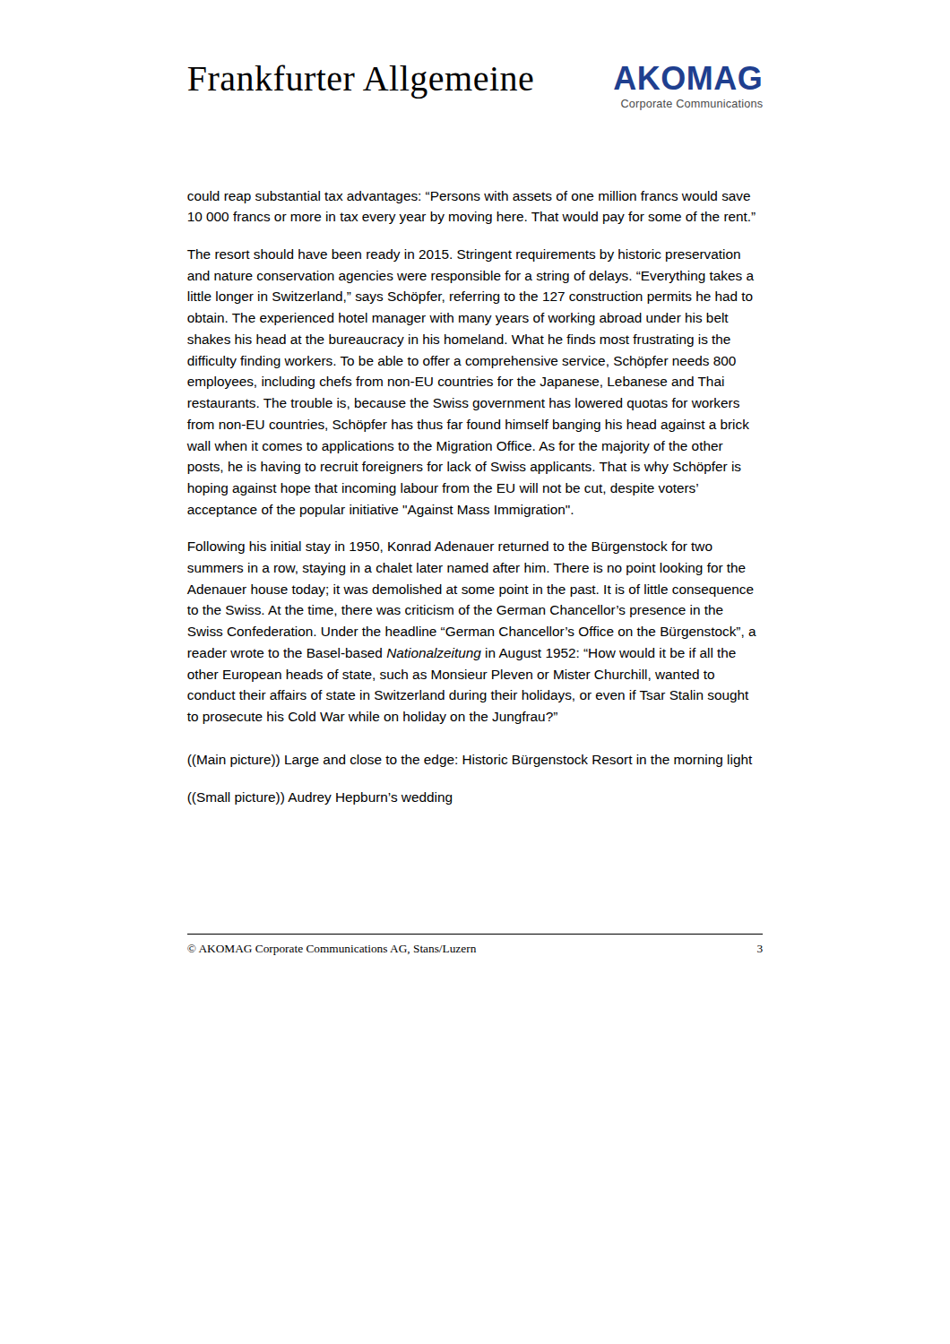Frankfurter Allgemeine
AKOMAG
Corporate Communications
could reap substantial tax advantages: “Persons with assets of one million francs would save 10 000 francs or more in tax every year by moving here. That would pay for some of the rent.”
The resort should have been ready in 2015. Stringent requirements by historic preservation and nature conservation agencies were responsible for a string of delays. “Everything takes a little longer in Switzerland,” says Schöpfer, referring to the 127 construction permits he had to obtain. The experienced hotel manager with many years of working abroad under his belt shakes his head at the bureaucracy in his homeland. What he finds most frustrating is the difficulty finding workers. To be able to offer a comprehensive service, Schöpfer needs 800 employees, including chefs from non-EU countries for the Japanese, Lebanese and Thai restaurants. The trouble is, because the Swiss government has lowered quotas for workers from non-EU countries, Schöpfer has thus far found himself banging his head against a brick wall when it comes to applications to the Migration Office. As for the majority of the other posts, he is having to recruit foreigners for lack of Swiss applicants. That is why Schöpfer is hoping against hope that incoming labour from the EU will not be cut, despite voters’ acceptance of the popular initiative "Against Mass Immigration".
Following his initial stay in 1950, Konrad Adenauer returned to the Bürgenstock for two summers in a row, staying in a chalet later named after him. There is no point looking for the Adenauer house today; it was demolished at some point in the past. It is of little consequence to the Swiss. At the time, there was criticism of the German Chancellor’s presence in the Swiss Confederation. Under the headline “German Chancellor’s Office on the Bürgenstock”, a reader wrote to the Basel-based Nationalzeitung in August 1952: “How would it be if all the other European heads of state, such as Monsieur Pleven or Mister Churchill, wanted to conduct their affairs of state in Switzerland during their holidays, or even if Tsar Stalin sought to prosecute his Cold War while on holiday on the Jungfrau?”
((Main picture)) Large and close to the edge: Historic Bürgenstock Resort in the morning light
((Small picture)) Audrey Hepburn’s wedding
© AKOMAG Corporate Communications AG, Stans/Luzern 3